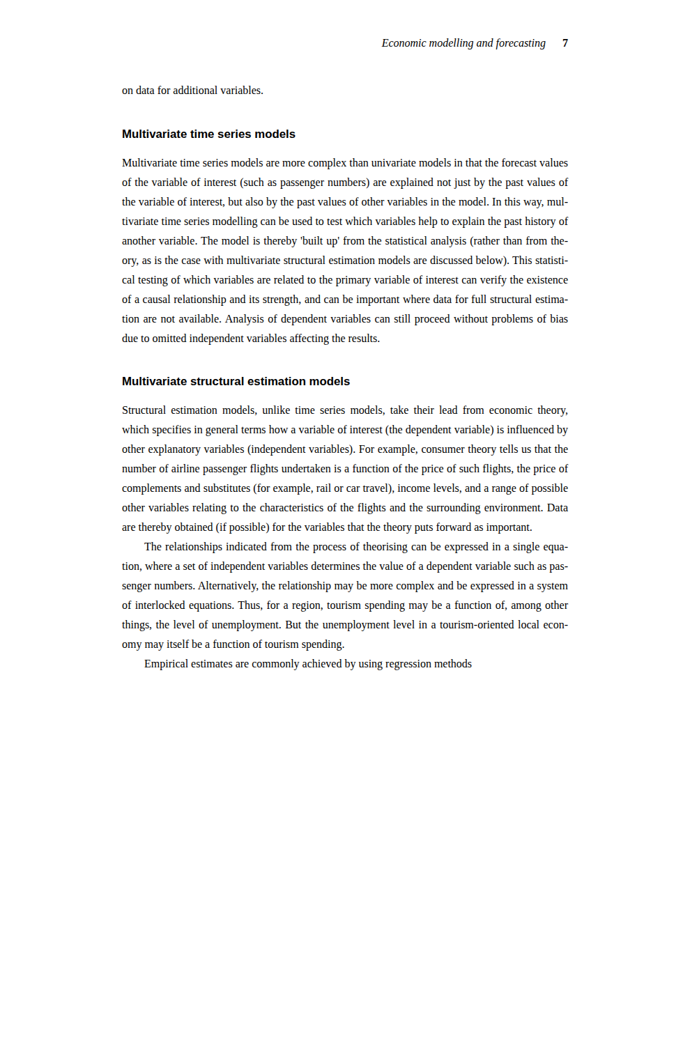Economic modelling and forecasting 7
on data for additional variables.
Multivariate time series models
Multivariate time series models are more complex than univariate models in that the forecast values of the variable of interest (such as passenger numbers) are explained not just by the past values of the variable of interest, but also by the past values of other variables in the model. In this way, multivariate time series modelling can be used to test which variables help to explain the past history of another variable. The model is thereby 'built up' from the statistical analysis (rather than from theory, as is the case with multivariate structural estimation models are discussed below). This statistical testing of which variables are related to the primary variable of interest can verify the existence of a causal relationship and its strength, and can be important where data for full structural estimation are not available. Analysis of dependent variables can still proceed without problems of bias due to omitted independent variables affecting the results.
Multivariate structural estimation models
Structural estimation models, unlike time series models, take their lead from economic theory, which specifies in general terms how a variable of interest (the dependent variable) is influenced by other explanatory variables (independent variables). For example, consumer theory tells us that the number of airline passenger flights undertaken is a function of the price of such flights, the price of complements and substitutes (for example, rail or car travel), income levels, and a range of possible other variables relating to the characteristics of the flights and the surrounding environment. Data are thereby obtained (if possible) for the variables that the theory puts forward as important.
The relationships indicated from the process of theorising can be expressed in a single equation, where a set of independent variables determines the value of a dependent variable such as passenger numbers. Alternatively, the relationship may be more complex and be expressed in a system of interlocked equations. Thus, for a region, tourism spending may be a function of, among other things, the level of unemployment. But the unemployment level in a tourism-oriented local economy may itself be a function of tourism spending.
Empirical estimates are commonly achieved by using regression methods